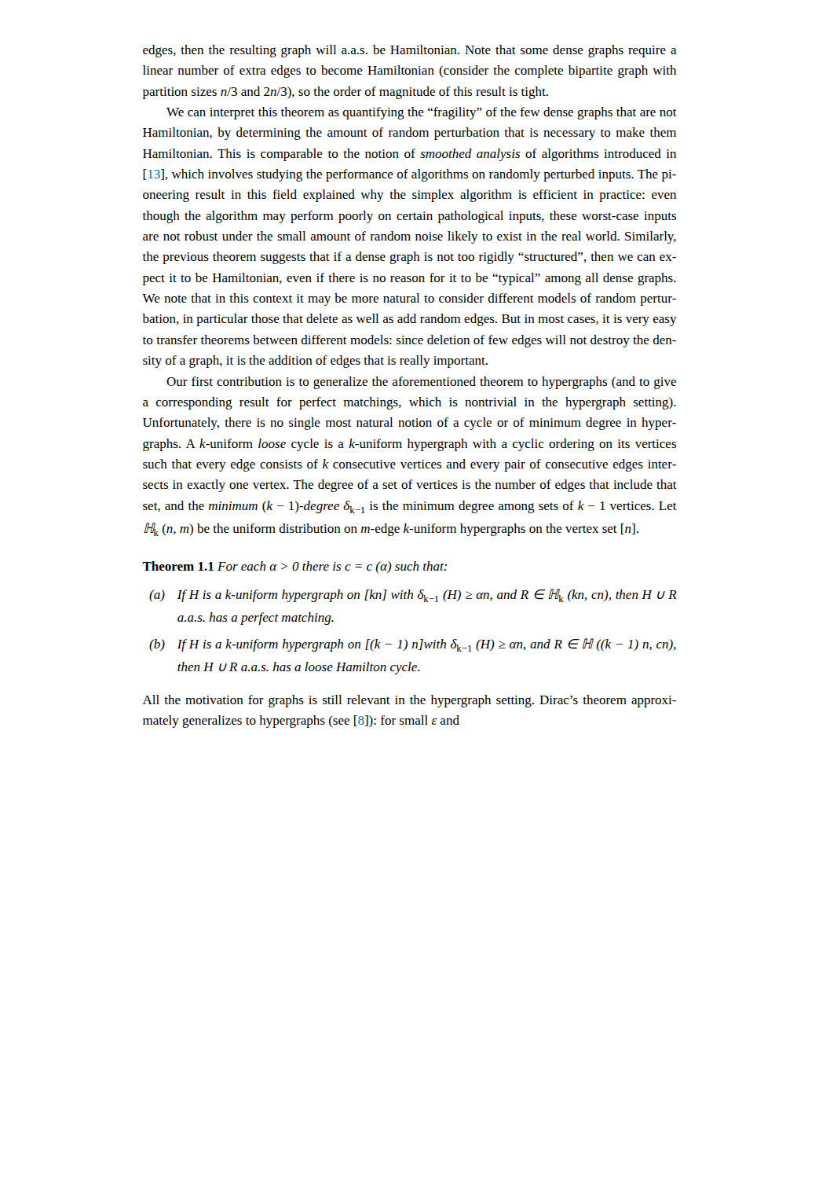edges, then the resulting graph will a.a.s. be Hamiltonian. Note that some dense graphs require a linear number of extra edges to become Hamiltonian (consider the complete bipartite graph with partition sizes n/3 and 2n/3), so the order of magnitude of this result is tight.
We can interpret this theorem as quantifying the “fragility” of the few dense graphs that are not Hamiltonian, by determining the amount of random perturbation that is necessary to make them Hamiltonian. This is comparable to the notion of smoothed analysis of algorithms introduced in [13], which involves studying the performance of algorithms on randomly perturbed inputs. The pioneering result in this field explained why the simplex algorithm is efficient in practice: even though the algorithm may perform poorly on certain pathological inputs, these worst-case inputs are not robust under the small amount of random noise likely to exist in the real world. Similarly, the previous theorem suggests that if a dense graph is not too rigidly “structured”, then we can expect it to be Hamiltonian, even if there is no reason for it to be “typical” among all dense graphs. We note that in this context it may be more natural to consider different models of random perturbation, in particular those that delete as well as add random edges. But in most cases, it is very easy to transfer theorems between different models: since deletion of few edges will not destroy the density of a graph, it is the addition of edges that is really important.
Our first contribution is to generalize the aforementioned theorem to hypergraphs (and to give a corresponding result for perfect matchings, which is nontrivial in the hypergraph setting). Unfortunately, there is no single most natural notion of a cycle or of minimum degree in hypergraphs. A k-uniform loose cycle is a k-uniform hypergraph with a cyclic ordering on its vertices such that every edge consists of k consecutive vertices and every pair of consecutive edges intersects in exactly one vertex. The degree of a set of vertices is the number of edges that include that set, and the minimum (k − 1)-degree δk−1 is the minimum degree among sets of k − 1 vertices. Let ℍk (n, m) be the uniform distribution on m-edge k-uniform hypergraphs on the vertex set [n].
Theorem 1.1 For each α > 0 there is c = c (α) such that:
(a) If H is a k-uniform hypergraph on [kn] with δk−1 (H) ≥ αn, and R ∈ ℍk (kn, cn), then H ∪ R a.a.s. has a perfect matching.
(b) If H is a k-uniform hypergraph on [(k − 1) n]with δk−1 (H) ≥ αn, and R ∈ ℍ ((k − 1) n, cn), then H ∪ R a.a.s. has a loose Hamilton cycle.
All the motivation for graphs is still relevant in the hypergraph setting. Dirac’s theorem approximately generalizes to hypergraphs (see [8]): for small ε and